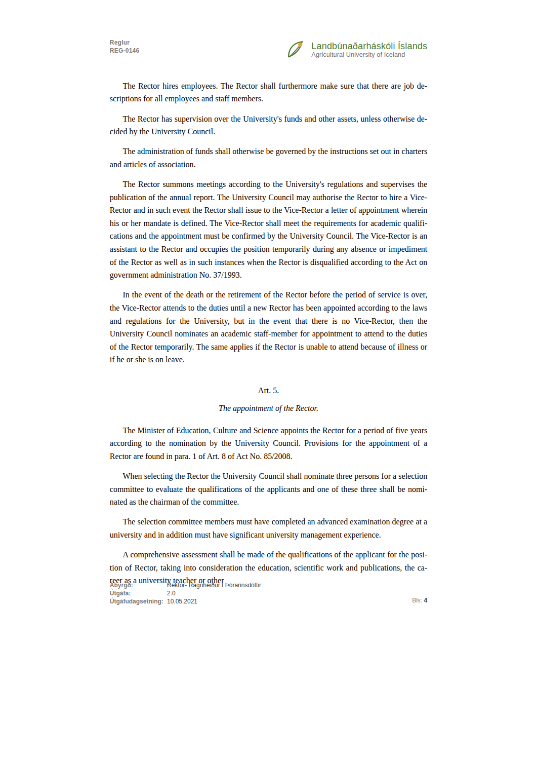Reglur
REG-0146
Landbúnaðarháskóli Íslands
Agricultural University of Iceland
The Rector hires employees. The Rector shall furthermore make sure that there are job descriptions for all employees and staff members.
The Rector has supervision over the University's funds and other assets, unless otherwise decided by the University Council.
The administration of funds shall otherwise be governed by the instructions set out in charters and articles of association.
The Rector summons meetings according to the University's regulations and supervises the publication of the annual report. The University Council may authorise the Rector to hire a Vice-Rector and in such event the Rector shall issue to the Vice-Rector a letter of appointment wherein his or her mandate is defined. The Vice-Rector shall meet the requirements for academic qualifications and the appointment must be confirmed by the University Council. The Vice-Rector is an assistant to the Rector and occupies the position temporarily during any absence or impediment of the Rector as well as in such instances when the Rector is disqualified according to the Act on government administration No. 37/1993.
In the event of the death or the retirement of the Rector before the period of service is over, the Vice-Rector attends to the duties until a new Rector has been appointed according to the laws and regulations for the University, but in the event that there is no Vice-Rector, then the University Council nominates an academic staff-member for appointment to attend to the duties of the Rector temporarily. The same applies if the Rector is unable to attend because of illness or if he or she is on leave.
Art. 5.
The appointment of the Rector.
The Minister of Education, Culture and Science appoints the Rector for a period of five years according to the nomination by the University Council. Provisions for the appointment of a Rector are found in para. 1 of Art. 8 of Act No. 85/2008.
When selecting the Rector the University Council shall nominate three persons for a selection committee to evaluate the qualifications of the applicants and one of these three shall be nominated as the chairman of the committee.
The selection committee members must have completed an advanced examination degree at a university and in addition must have significant university management experience.
A comprehensive assessment shall be made of the qualifications of the applicant for the position of Rector, taking into consideration the education, scientific work and publications, the career as a university teacher or other
| Ábyrgð: | Rektor- Ragnheiður I Þórarinsdóttir |
| Útgáfa: | 2.0 |
| Útgáfudagsetning: | 10.05.2021 |
Bls: 4